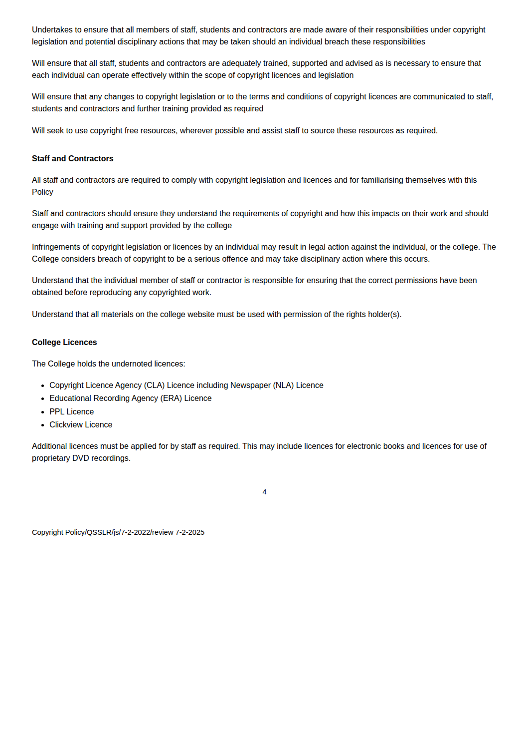Undertakes to ensure that all members of staff, students and contractors are made aware of their responsibilities under copyright legislation and potential disciplinary actions that may be taken should an individual breach these responsibilities
Will ensure that all staff, students and contractors are adequately trained, supported and advised as is necessary to ensure that each individual can operate effectively within the scope of copyright licences and legislation
Will ensure that any changes to copyright legislation or to the terms and conditions of copyright licences are communicated to staff, students and contractors and further training provided as required
Will seek to use copyright free resources, wherever possible and assist staff to source these resources as required.
Staff and Contractors
All staff and contractors are required to comply with copyright legislation and licences and for familiarising themselves with this Policy
Staff and contractors should ensure they understand the requirements of copyright and how this impacts on their work and should engage with training and support provided by the college
Infringements of copyright legislation or licences by an individual may result in legal action against the individual, or the college. The College considers breach of copyright to be a serious offence and may take disciplinary action where this occurs.
Understand that the individual member of staff or contractor is responsible for ensuring that the correct permissions have been obtained before reproducing any copyrighted work.
Understand that all materials on the college website must be used with permission of the rights holder(s).
College Licences
The College holds the undernoted licences:
Copyright Licence Agency (CLA) Licence including Newspaper (NLA) Licence
Educational Recording Agency (ERA) Licence
PPL Licence
Clickview Licence
Additional licences must be applied for by staff as required. This may include licences for electronic books and licences for use of proprietary DVD recordings.
4
Copyright Policy/QSSLR/js/7-2-2022/review 7-2-2025